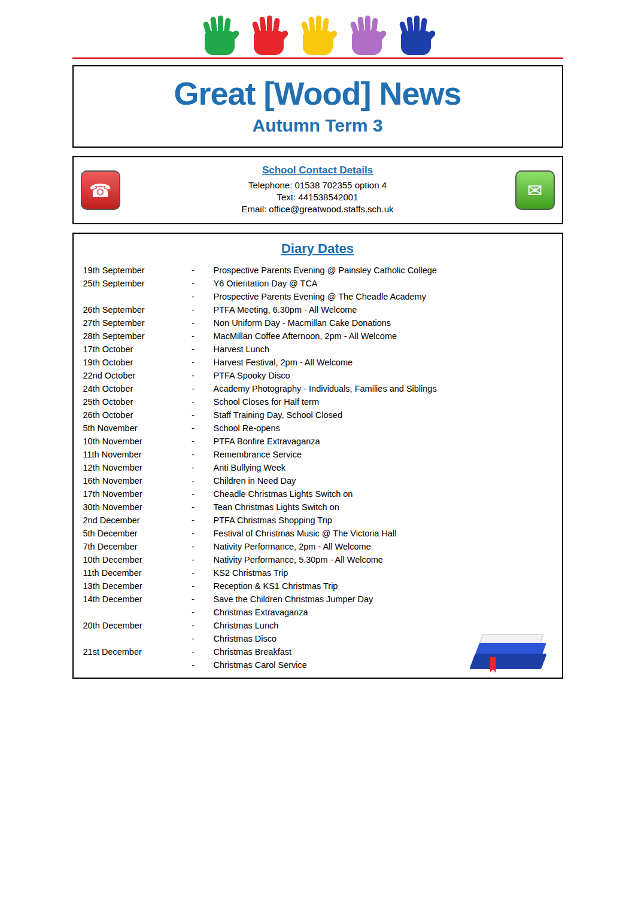Great [Wood] News
Autumn Term 3
☎
✉
School Contact Details
Telephone: 01538 702355 option 4
Text: 441538542001
Email: office@greatwood.staffs.sch.uk
Diary Dates
| 19th September | - | Prospective Parents Evening @ Painsley Catholic College |
| 25th September | - | Y6 Orientation Day @ TCA |
| | - | Prospective Parents Evening @ The Cheadle Academy |
| 26th September | - | PTFA Meeting, 6.30pm - All Welcome |
| 27th September | - | Non Uniform Day - Macmillan Cake Donations |
| 28th September | - | MacMillan Coffee Afternoon, 2pm - All Welcome |
| 17th October | - | Harvest Lunch |
| 19th October | - | Harvest Festival, 2pm - All Welcome |
| 22nd October | - | PTFA Spooky Disco |
| 24th October | - | Academy Photography - Individuals, Families and Siblings |
| 25th October | - | School Closes for Half term |
| 26th October | - | Staff Training Day, School Closed |
| 5th November | - | School Re-opens |
| 10th November | - | PTFA Bonfire Extravaganza |
| 11th November | - | Remembrance Service |
| 12th November | - | Anti Bullying Week |
| 16th November | - | Children in Need Day |
| 17th November | - | Cheadle Christmas Lights Switch on |
| 30th November | - | Tean Christmas Lights Switch on |
| 2nd December | - | PTFA Christmas Shopping Trip |
| 5th December | - | Festival of Christmas Music @ The Victoria Hall |
| 7th December | - | Nativity Performance, 2pm - All Welcome |
| 10th December | - | Nativity Performance, 5.30pm - All Welcome |
| 11th December | - | KS2 Christmas Trip |
| 13th December | - | Reception & KS1 Christmas Trip |
| 14th December | - | Save the Children Christmas Jumper Day |
| | - | Christmas Extravaganza |
| 20th December | - | Christmas Lunch |
| | - | Christmas Disco |
| 21st December | - | Christmas Breakfast |
| | - | Christmas Carol Service |